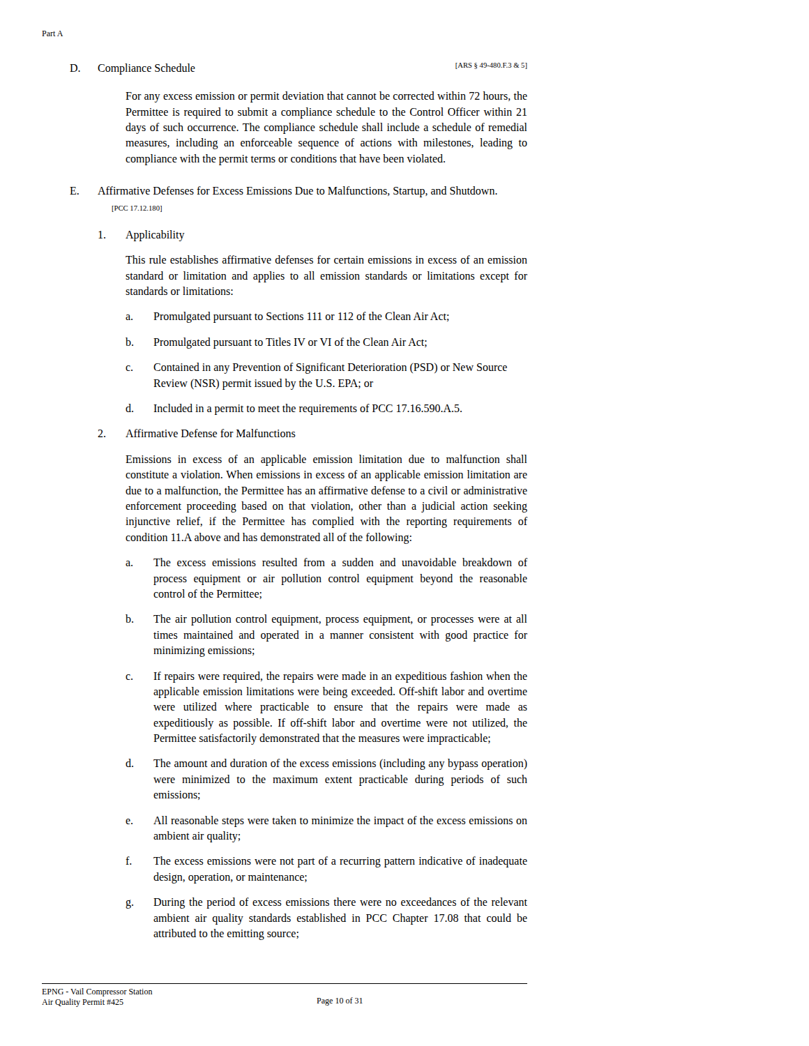Part A
D.
Compliance Schedule [ARS § 49-480.F.3 & 5]
For any excess emission or permit deviation that cannot be corrected within 72 hours, the Permittee is required to submit a compliance schedule to the Control Officer within 21 days of such occurrence. The compliance schedule shall include a schedule of remedial measures, including an enforceable sequence of actions with milestones, leading to compliance with the permit terms or conditions that have been violated.
E.
Affirmative Defenses for Excess Emissions Due to Malfunctions, Startup, and Shutdown. [PCC 17.12.180]
1.
Applicability
This rule establishes affirmative defenses for certain emissions in excess of an emission standard or limitation and applies to all emission standards or limitations except for standards or limitations:
a.
Promulgated pursuant to Sections 111 or 112 of the Clean Air Act;
b.
Promulgated pursuant to Titles IV or VI of the Clean Air Act;
c.
Contained in any Prevention of Significant Deterioration (PSD) or New Source Review (NSR) permit issued by the U.S. EPA; or
d.
Included in a permit to meet the requirements of PCC 17.16.590.A.5.
2.
Affirmative Defense for Malfunctions
Emissions in excess of an applicable emission limitation due to malfunction shall constitute a violation. When emissions in excess of an applicable emission limitation are due to a malfunction, the Permittee has an affirmative defense to a civil or administrative enforcement proceeding based on that violation, other than a judicial action seeking injunctive relief, if the Permittee has complied with the reporting requirements of condition 11.A above and has demonstrated all of the following:
a.
The excess emissions resulted from a sudden and unavoidable breakdown of process equipment or air pollution control equipment beyond the reasonable control of the Permittee;
b.
The air pollution control equipment, process equipment, or processes were at all times maintained and operated in a manner consistent with good practice for minimizing emissions;
c.
If repairs were required, the repairs were made in an expeditious fashion when the applicable emission limitations were being exceeded. Off-shift labor and overtime were utilized where practicable to ensure that the repairs were made as expeditiously as possible. If off-shift labor and overtime were not utilized, the Permittee satisfactorily demonstrated that the measures were impracticable;
d.
The amount and duration of the excess emissions (including any bypass operation) were minimized to the maximum extent practicable during periods of such emissions;
e.
All reasonable steps were taken to minimize the impact of the excess emissions on ambient air quality;
f.
The excess emissions were not part of a recurring pattern indicative of inadequate design, operation, or maintenance;
g.
During the period of excess emissions there were no exceedances of the relevant ambient air quality standards established in PCC Chapter 17.08 that could be attributed to the emitting source;
EPNG - Vail Compressor Station
Air Quality Permit #425
Page 10 of 31